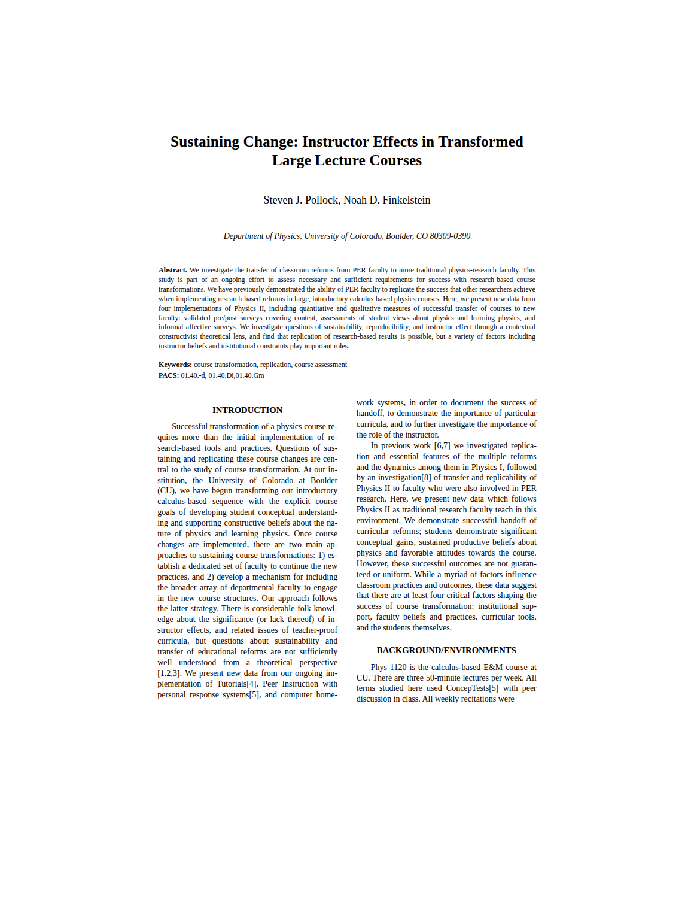Sustaining Change: Instructor Effects in Transformed
Large Lecture Courses
Steven J. Pollock, Noah D. Finkelstein
Department of Physics, University of Colorado, Boulder, CO 80309-0390
Abstract. We investigate the transfer of classroom reforms from PER faculty to more traditional physics-research faculty. This study is part of an ongoing effort to assess necessary and sufficient requirements for success with research-based course transformations. We have previously demonstrated the ability of PER faculty to replicate the success that other researchers achieve when implementing research-based reforms in large, introductory calculus-based physics courses. Here, we present new data from four implementations of Physics II, including quantitative and qualitative measures of successful transfer of courses to new faculty: validated pre/post surveys covering content, assessments of student views about physics and learning physics, and informal affective surveys. We investigate questions of sustainability, reproducibility, and instructor effect through a contextual constructivist theoretical lens, and find that replication of research-based results is possible, but a variety of factors including instructor beliefs and institutional constraints play important roles.
Keywords: course transformation, replication, course assessment
PACS: 01.40.-d, 01.40.Di,01.40.Gm
Introduction
Successful transformation of a physics course requires more than the initial implementation of research-based tools and practices. Questions of sustaining and replicating these course changes are central to the study of course transformation. At our institution, the University of Colorado at Boulder (CU), we have begun transforming our introductory calculus-based sequence with the explicit course goals of developing student conceptual understanding and supporting constructive beliefs about the nature of physics and learning physics. Once course changes are implemented, there are two main approaches to sustaining course transformations: 1) establish a dedicated set of faculty to continue the new practices, and 2) develop a mechanism for including the broader array of departmental faculty to engage in the new course structures. Our approach follows the latter strategy. There is considerable folk knowledge about the significance (or lack thereof) of instructor effects, and related issues of teacher-proof curricula, but questions about sustainability and transfer of educational reforms are not sufficiently well understood from a theoretical perspective [1,2,3]. We present new data from our ongoing implementation of Tutorials[4], Peer Instruction with personal response systems[5], and computer homework systems, in order to document the success of handoff, to demonstrate the importance of particular curricula, and to further investigate the importance of the role of the instructor.
In previous work [6,7] we investigated replication and essential features of the multiple reforms and the dynamics among them in Physics I, followed by an investigation[8] of transfer and replicability of Physics II to faculty who were also involved in PER research. Here, we present new data which follows Physics II as traditional research faculty teach in this environment. We demonstrate successful handoff of curricular reforms; students demonstrate significant conceptual gains, sustained productive beliefs about physics and favorable attitudes towards the course. However, these successful outcomes are not guaranteed or uniform. While a myriad of factors influence classroom practices and outcomes, these data suggest that there are at least four critical factors shaping the success of course transformation: institutional support, faculty beliefs and practices, curricular tools, and the students themselves.
Background/Environments
Phys 1120 is the calculus-based E&M course at CU. There are three 50-minute lectures per week. All terms studied here used ConcepTests[5] with peer discussion in class. All weekly recitations were